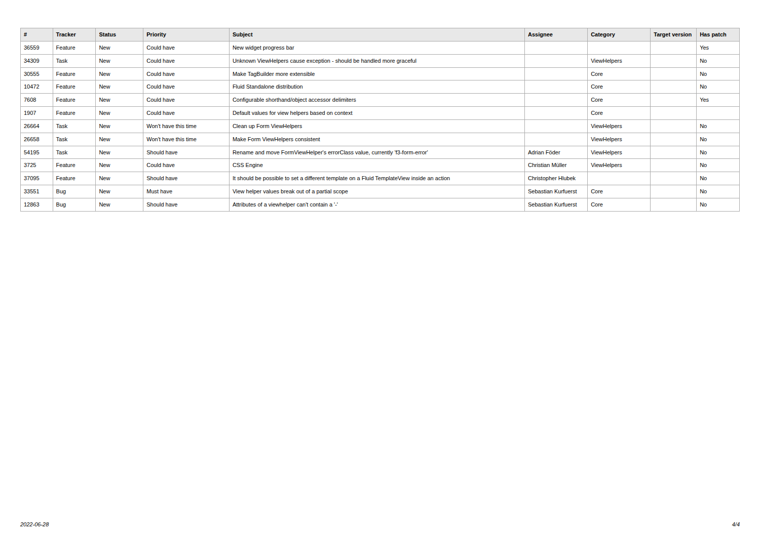| # | Tracker | Status | Priority | Subject | Assignee | Category | Target version | Has patch |
| --- | --- | --- | --- | --- | --- | --- | --- | --- |
| 36559 | Feature | New | Could have | New widget progress bar | | | | Yes |
| 34309 | Task | New | Could have | Unknown ViewHelpers cause exception - should be handled more graceful | | ViewHelpers | | No |
| 30555 | Feature | New | Could have | Make TagBuilder more extensible | | Core | | No |
| 10472 | Feature | New | Could have | Fluid Standalone distribution | | Core | | No |
| 7608 | Feature | New | Could have | Configurable shorthand/object accessor delimiters | | Core | | Yes |
| 1907 | Feature | New | Could have | Default values for view helpers based on context | | Core | | |
| 26664 | Task | New | Won't have this time | Clean up Form ViewHelpers | | ViewHelpers | | No |
| 26658 | Task | New | Won't have this time | Make Form ViewHelpers consistent | | ViewHelpers | | No |
| 54195 | Task | New | Should have | Rename and move FormViewHelper's errorClass value, currently 'f3-form-error' | Adrian Föder | ViewHelpers | | No |
| 3725 | Feature | New | Could have | CSS Engine | Christian Müller | ViewHelpers | | No |
| 37095 | Feature | New | Should have | It should be possible to set a different template on a Fluid TemplateView inside an action | Christopher Hlubek | | | No |
| 33551 | Bug | New | Must have | View helper values break out of a partial scope | Sebastian Kurfuerst | Core | | No |
| 12863 | Bug | New | Should have | Attributes of a viewhelper can't contain a '-' | Sebastian Kurfuerst | Core | | No |
2022-06-28 4/4